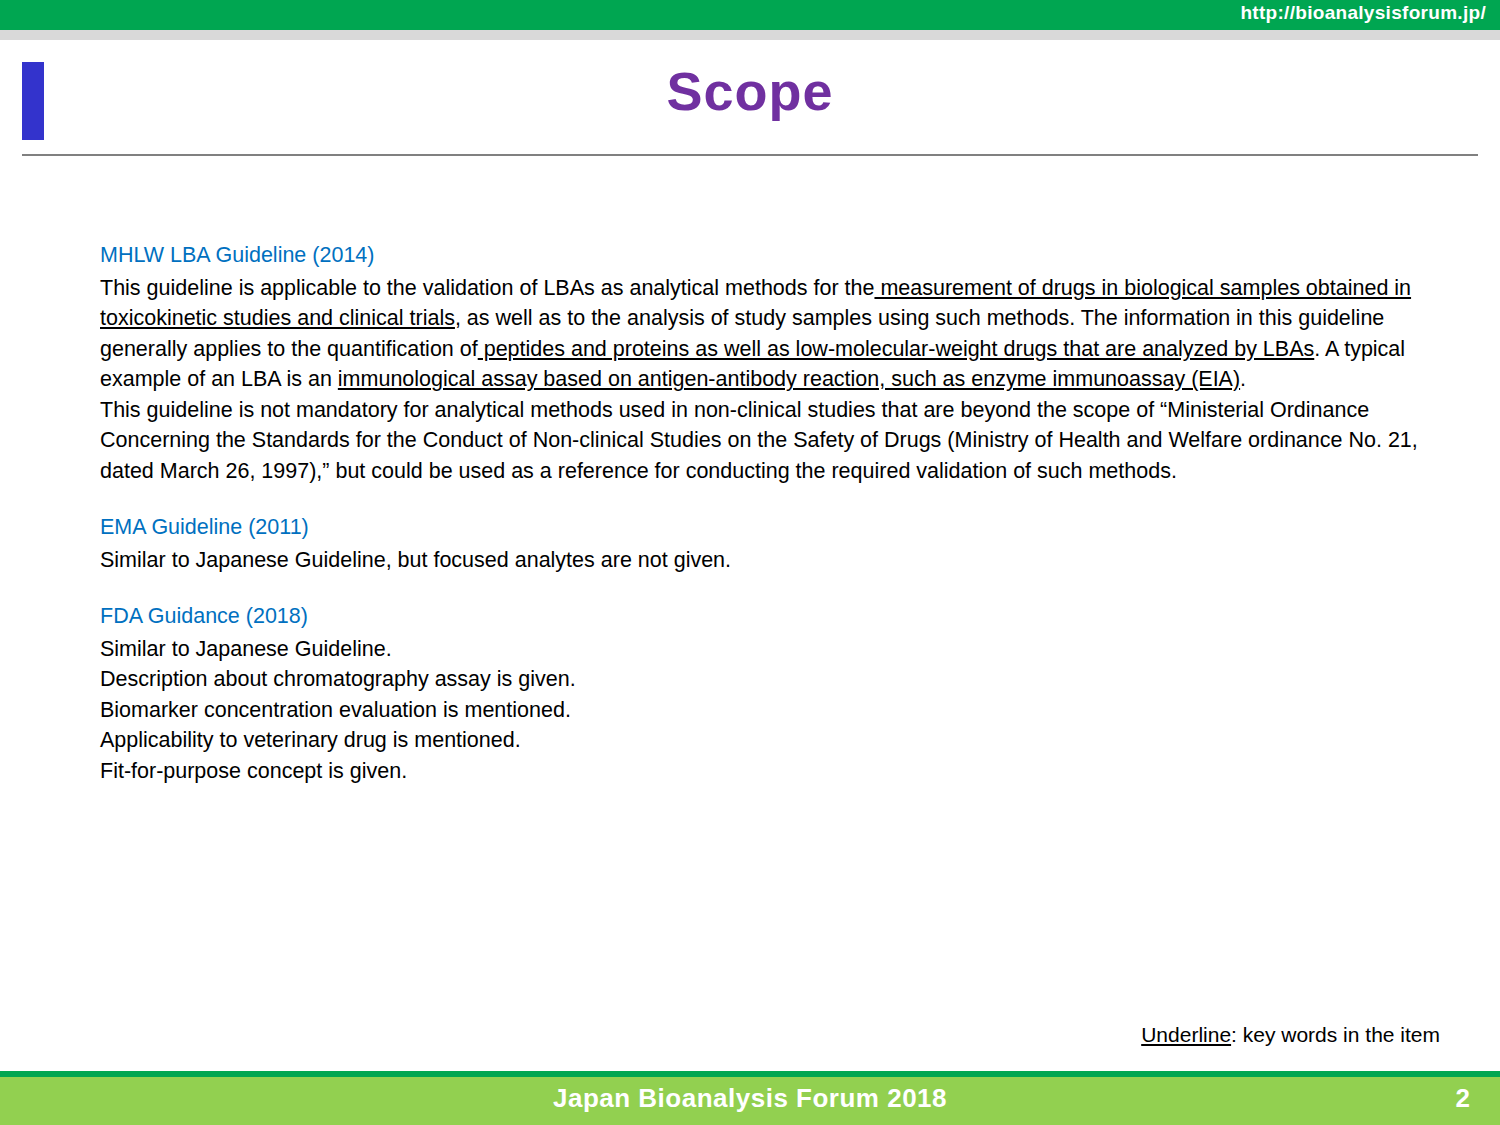http://bioanalysisforum.jp/
Scope
MHLW LBA Guideline (2014)
This guideline is applicable to the validation of LBAs as analytical methods for the measurement of drugs in biological samples obtained in toxicokinetic studies and clinical trials, as well as to the analysis of study samples using such methods. The information in this guideline generally applies to the quantification of peptides and proteins as well as low-molecular-weight drugs that are analyzed by LBAs. A typical example of an LBA is an immunological assay based on antigen-antibody reaction, such as enzyme immunoassay (EIA).
This guideline is not mandatory for analytical methods used in non-clinical studies that are beyond the scope of “Ministerial Ordinance Concerning the Standards for the Conduct of Non-clinical Studies on the Safety of Drugs (Ministry of Health and Welfare ordinance No. 21, dated March 26, 1997),” but could be used as a reference for conducting the required validation of such methods.
EMA Guideline (2011)
Similar to Japanese Guideline, but focused analytes are not given.
FDA Guidance (2018)
Similar to Japanese Guideline.
Description about chromatography assay is given.
Biomarker concentration evaluation is mentioned.
Applicability to veterinary drug is mentioned.
Fit-for-purpose concept is given.
Underline: key words in the item
Japan Bioanalysis Forum 2018
2